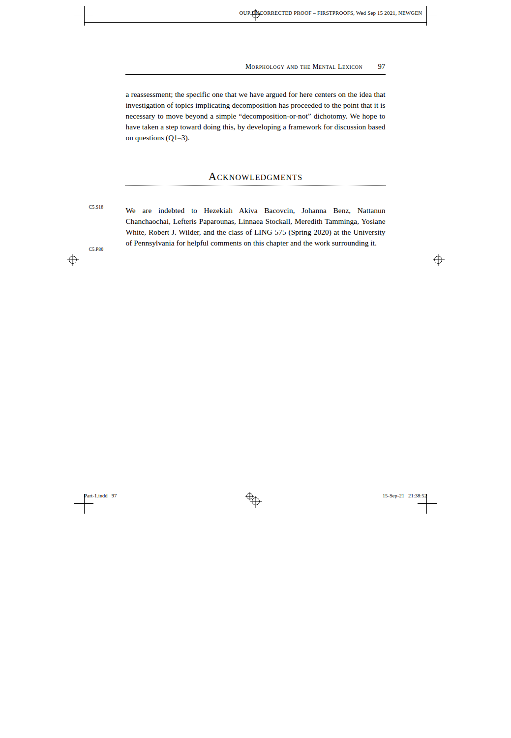OUP UNCORRECTED PROOF – FIRSTPROOFS, Wed Sep 15 2021, NEWGEN
Morphology and the Mental Lexicon 97
a reassessment; the specific one that we have argued for here centers on the idea that investigation of topics implicating decomposition has proceeded to the point that it is necessary to move beyond a simple “decomposition-or-not” dichotomy. We hope to have taken a step toward doing this, by developing a framework for discussion based on questions (Q1–3).
Acknowledgments
C5.S18
C5.P80
We are indebted to Hezekiah Akiva Bacovcin, Johanna Benz, Nattanun Chanchaochai, Lefteris Paparounas, Linnaea Stockall, Meredith Tamminga, Yosiane White, Robert J. Wilder, and the class of LING 575 (Spring 2020) at the University of Pennsylvania for helpful comments on this chapter and the work surrounding it.
Part-1.indd 97
15-Sep-21 21:38:52